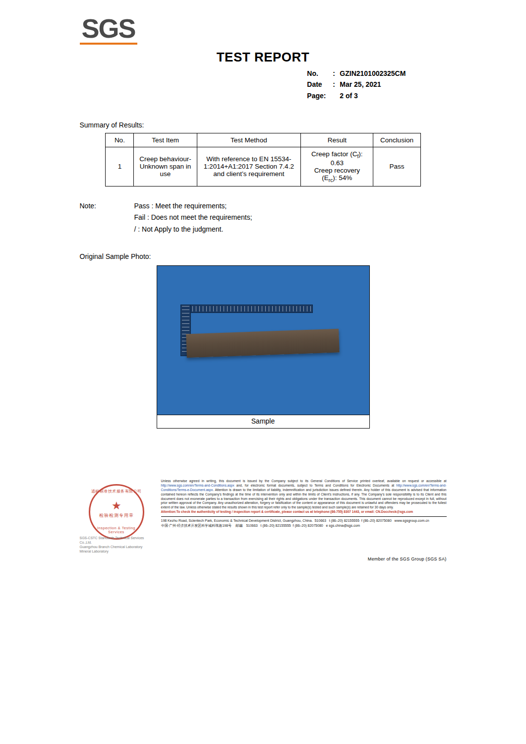SGS
TEST REPORT
No.: GZIN2101002325CM
Date: Mar 25, 2021
Page: 2 of 3
Summary of Results:
| No. | Test Item | Test Method | Result | Conclusion |
| --- | --- | --- | --- | --- |
| 1 | Creep behaviour- Unknown span in use | With reference to EN 15534- 1:2014+A1:2017 Section 7.4.2 and client’s requirement | Creep factor (C f ): 0.63 Creep recovery (E rc ): 54% | Pass |
Note: Pass : Meet the requirements;
Fail : Does not meet the requirements;
/ : Not Apply to the judgment.
Original Sample Photo:
Sample
★
检验检测专用章
通标标准技术服务有限公司
Inspection & Testing Services
SGS-CSTC Standards Technical Services Co.,Ltd.
Guangzhou Branch Chemical Laboratory Mineral Laboratory
Unless otherwise agreed in writing, this document is issued by the Company subject to its General Conditions of Service printed overleaf, available on request or accessible at http://www.sgs.com/en/Terms-and-Conditions.aspx and, for electronic format documents, subject to Terms and Conditions for Electronic Documents at http://www.sgs.com/en/Terms-and-Conditions/Terms-e-Document.aspx. Attention is drawn to the limitation of liability, indemnification and jurisdiction issues defined therein. Any holder of this document is advised that information contained hereon reflects the Company's findings at the time of its intervention only and within the limits of Client's instructions, if any. The Company's sole responsibility is to its Client and this document does not exonerate parties to a transaction from exercising all their rights and obligations under the transaction documents. This document cannot be reproduced except in full, without prior written approval of the Company. Any unauthorized alteration, forgery or falsification of the content or appearance of this document is unlawful and offenders may be prosecuted to the fullest extent of the law. Unless otherwise stated the results shown in this test report refer only to the sample(s) tested and such sample(s) are retained for 30 days only.
Attention:To check the authenticity of testing / inspection report & certificate, please contact us at telephone:(86-755) 8307 1443, or email: CN.Doccheck@sgs.com
198 Kezhu Road, Scientech Park, Economic & Technical Development District, Guangzhou, China. 510663 t (86–20) 82155555 f (86–20) 82075080 www.sgsgroup.com.cn
中国·广州·经济技术开发区科学城科珠路198号 邮编: 510663 t (86–20) 82155555 f (86–20) 82075080 e sgs.china@sgs.com
Member of the SGS Group (SGS SA)